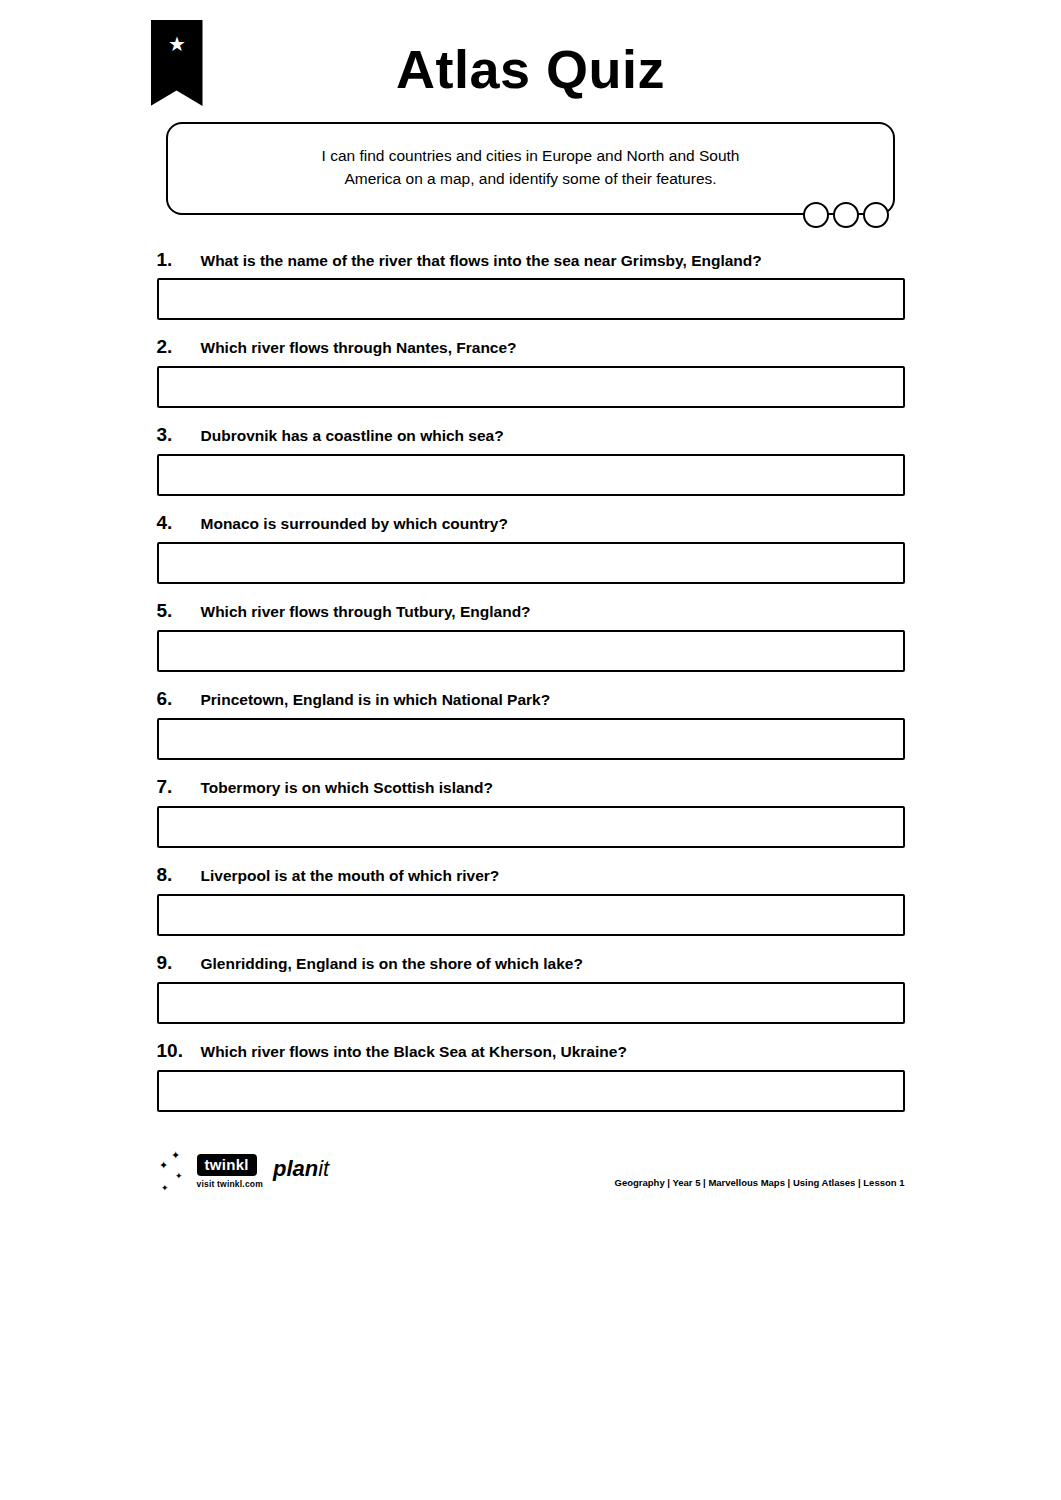★
Atlas Quiz
I can find countries and cities in Europe and North and South
America on a map, and identify some of their features.
What is the name of the river that flows into the sea near Grimsby, England?
Which river flows through Nantes, France?
Dubrovnik has a coastline on which sea?
Monaco is surrounded by which country?
Which river flows through Tutbury, England?
Princetown, England is in which National Park?
Tobermory is on which Scottish island?
Liverpool is at the mouth of which river?
Glenridding, England is on the shore of which lake?
Which river flows into the Black Sea at Kherson, Ukraine?
✦ ✦ ✦ ✦
twinkl
visit twinkl.com
planit
Geography | Year 5 | Marvellous Maps | Using Atlases | Lesson 1